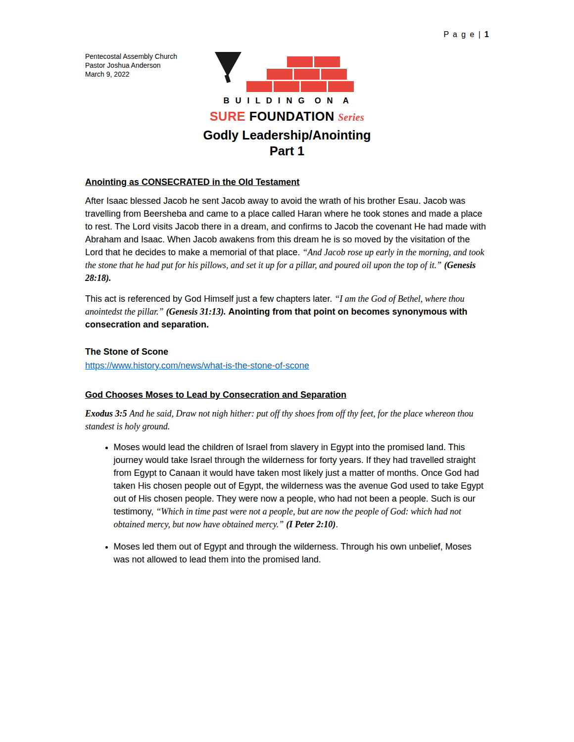P a g e | 1
Pentecostal Assembly Church
Pastor Joshua Anderson
March 9, 2022
B U I L D I N G O N A
SURE FOUNDATION Series
Godly Leadership/Anointing
Part 1
Anointing as CONSECRATED in the Old Testament
After Isaac blessed Jacob he sent Jacob away to avoid the wrath of his brother Esau. Jacob was travelling from Beersheba and came to a place called Haran where he took stones and made a place to rest. The Lord visits Jacob there in a dream, and confirms to Jacob the covenant He had made with Abraham and Isaac. When Jacob awakens from this dream he is so moved by the visitation of the Lord that he decides to make a memorial of that place. “And Jacob rose up early in the morning, and took the stone that he had put for his pillows, and set it up for a pillar, and poured oil upon the top of it.” (Genesis 28:18).
This act is referenced by God Himself just a few chapters later. “I am the God of Bethel, where thou anointedst the pillar.” (Genesis 31:13). Anointing from that point on becomes synonymous with consecration and separation.
The Stone of Scone
https://www.history.com/news/what-is-the-stone-of-scone
God Chooses Moses to Lead by Consecration and Separation
Exodus 3:5 And he said, Draw not nigh hither: put off thy shoes from off thy feet, for the place whereon thou standest is holy ground.
Moses would lead the children of Israel from slavery in Egypt into the promised land. This journey would take Israel through the wilderness for forty years. If they had travelled straight from Egypt to Canaan it would have taken most likely just a matter of months. Once God had taken His chosen people out of Egypt, the wilderness was the avenue God used to take Egypt out of His chosen people. They were now a people, who had not been a people. Such is our testimony, “Which in time past were not a people, but are now the people of God: which had not obtained mercy, but now have obtained mercy.” (I Peter 2:10).
Moses led them out of Egypt and through the wilderness. Through his own unbelief, Moses was not allowed to lead them into the promised land.